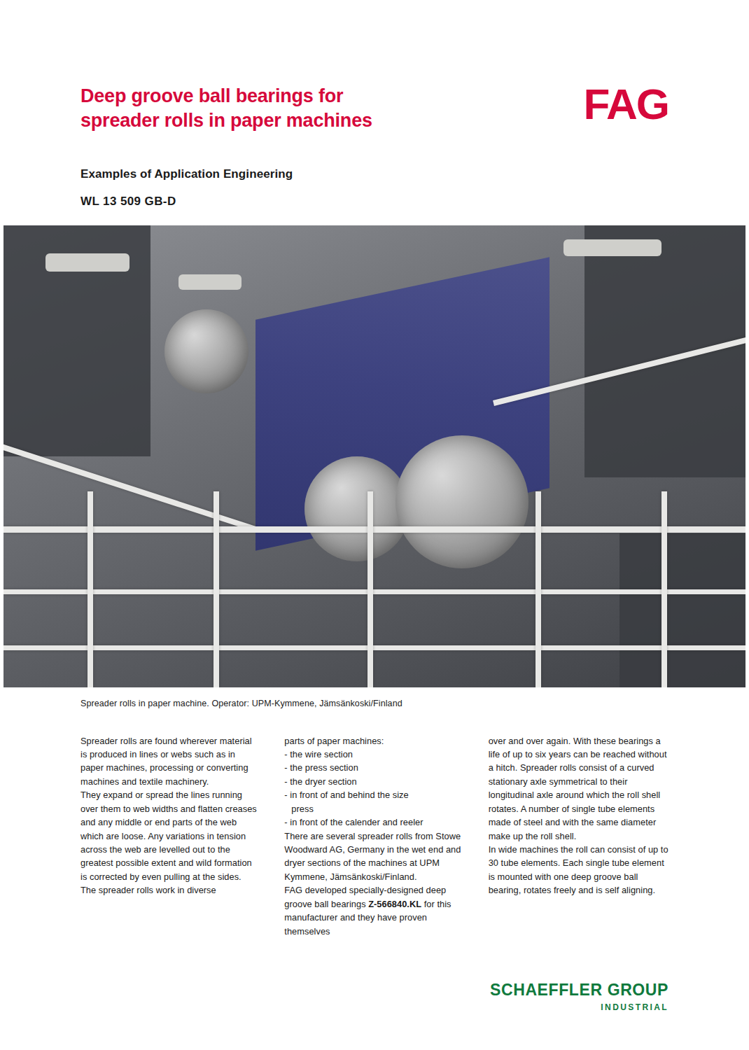Deep groove ball bearings for
spreader rolls in paper machines
FAG
Examples of Application Engineering
WL 13 509 GB-D
Spreader rolls in paper machine. Operator: UPM-Kymmene, Jämsänkoski/Finland
Spreader rolls are found wherever material is produced in lines or webs such as in paper machines, processing or converting machines and textile machinery.
They expand or spread the lines running over them to web widths and flatten creases and any middle or end parts of the web which are loose. Any variations in tension across the web are levelled out to the greatest possible extent and wild formation is corrected by even pulling at the sides.
The spreader rolls work in diverse
parts of paper machines:
the wire section
the press section
the dryer section
in front of and behind the size
press
in front of the calender and reeler
There are several spreader rolls from Stowe Woodward AG, Germany in the wet end and dryer sections of the machines at UPM Kymmene, Jämsänkoski/Finland.
FAG developed specially-designed deep groove ball bearings Z-566840.KL for this manufacturer and they have proven themselves
over and over again. With these bearings a life of up to six years can be reached without a hitch. Spreader rolls consist of a curved stationary axle symmetrical to their longitudinal axle around which the roll shell rotates. A number of single tube elements made of steel and with the same diameter make up the roll shell.
In wide machines the roll can consist of up to 30 tube elements. Each single tube element is mounted with one deep groove ball bearing, rotates freely and is self aligning.
SCHAEFFLER GROUP
INDUSTRIAL